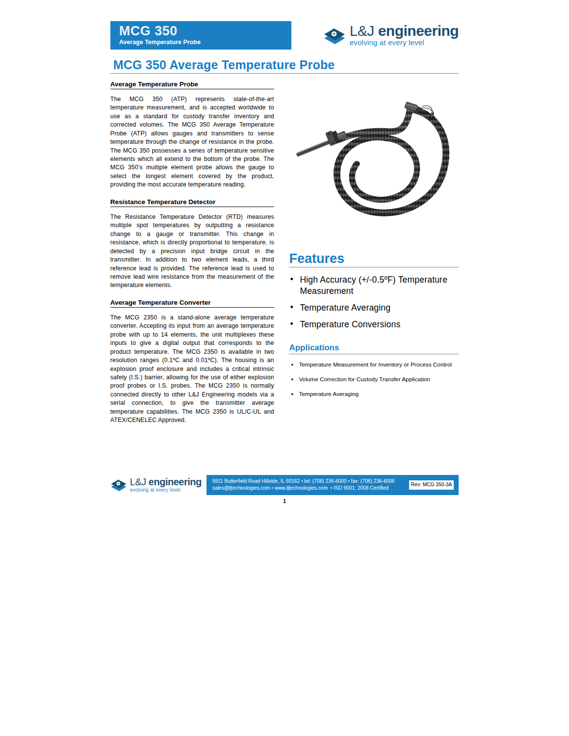MCG 350
Average Temperature Probe
L&J engineering
evolving at every level
MCG 350 Average Temperature Probe
Average Temperature Probe
The MCG 350 (ATP) represents state-of-the-art temperature measurement, and is accepted worldwide to use as a standard for custody transfer inventory and corrected volumes. The MCG 350 Average Temperature Probe (ATP) allows gauges and transmitters to sense temperature through the change of resistance in the probe. The MCG 350 possesses a series of temperature sensitive elements which all extend to the bottom of the probe. The MCG 350’s multiple element probe allows the gauge to select the longest element covered by the product, providing the most accurate temperature reading.
Resistance Temperature Detector
The Resistance Temperature Detector (RTD) measures multiple spot temperatures by outputting a resistance change to a gauge or transmitter. This change in resistance, which is directly proportional to temperature, is detected by a precision input bridge circuit in the transmitter. In addition to two element leads, a third reference lead is provided. The reference lead is used to remove lead wire resistance from the measurement of the temperature elements.
Average Temperature Converter
The MCG 2350 is a stand-alone average temperature converter. Accepting its input from an average temperature probe with up to 14 elements, the unit multiplexes these inputs to give a digital output that corresponds to the product temperature. The MCG 2350 is available in two resolution ranges (0.1ºC and 0.01ºC). The housing is an explosion proof enclosure and includes a critical intrinsic safety (I.S.) barrier, allowing for the use of either explosion proof probes or I.S. probes. The MCG 2350 is normally connected directly to other L&J Engineering models via a serial connection, to give the transmitter average temperature capabilities. The MCG 2350 is UL/C-UL and ATEX/CENELEC Approved.
Features
High Accuracy (+/-0.5ºF) Temperature Measurement
Temperature Averaging
Temperature Conversions
Applications
Temperature Measurement for Inventory or Process Control
Volume Correction for Custody Transfer Application
Temperature Averaging
L&J engineering
evolving at every level
5911 Butterfield Road Hillside, IL 60162 • tel: (708) 236-6000 • fax: (708) 236-6006
sales@ljtechnologies.com • www.ljtechnologies.com • ISO 9001: 2008 Certified
Rev: MCG 350-3A
1